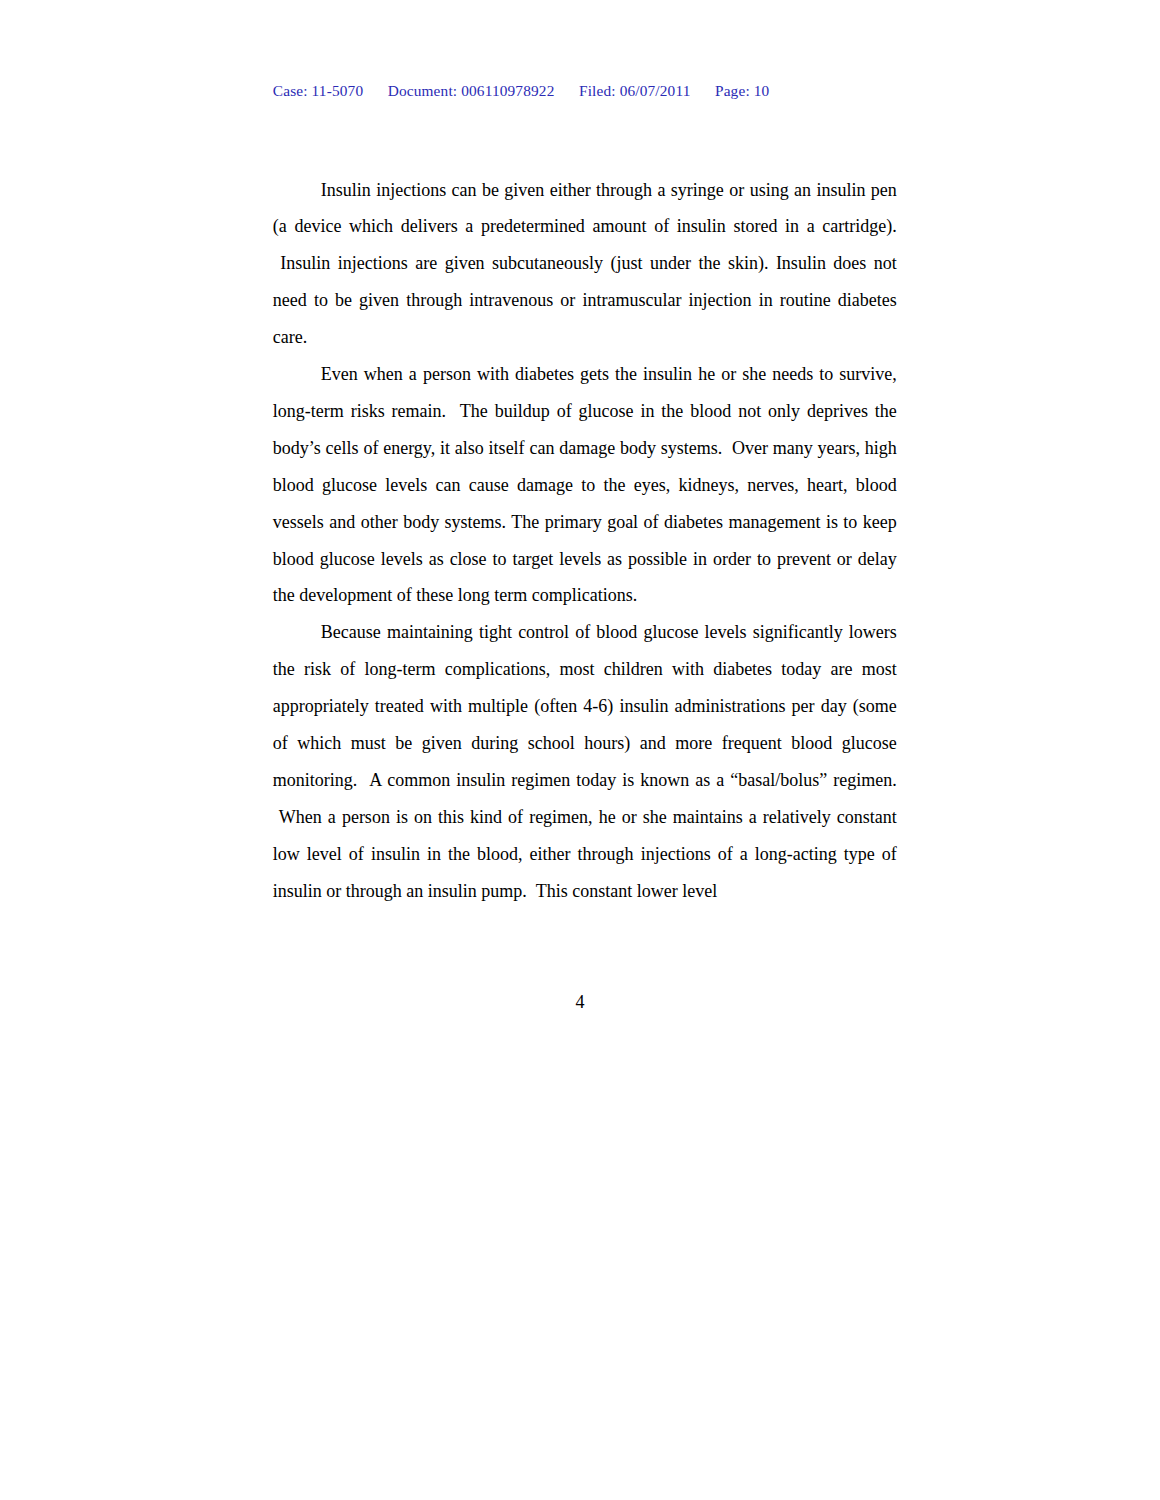Case: 11-5070 Document: 006110978922 Filed: 06/07/2011 Page: 10
Insulin injections can be given either through a syringe or using an insulin pen (a device which delivers a predetermined amount of insulin stored in a cartridge). Insulin injections are given subcutaneously (just under the skin). Insulin does not need to be given through intravenous or intramuscular injection in routine diabetes care.
Even when a person with diabetes gets the insulin he or she needs to survive, long-term risks remain. The buildup of glucose in the blood not only deprives the body’s cells of energy, it also itself can damage body systems. Over many years, high blood glucose levels can cause damage to the eyes, kidneys, nerves, heart, blood vessels and other body systems. The primary goal of diabetes management is to keep blood glucose levels as close to target levels as possible in order to prevent or delay the development of these long term complications.
Because maintaining tight control of blood glucose levels significantly lowers the risk of long-term complications, most children with diabetes today are most appropriately treated with multiple (often 4-6) insulin administrations per day (some of which must be given during school hours) and more frequent blood glucose monitoring. A common insulin regimen today is known as a “basal/bolus” regimen. When a person is on this kind of regimen, he or she maintains a relatively constant low level of insulin in the blood, either through injections of a long-acting type of insulin or through an insulin pump. This constant lower level
4